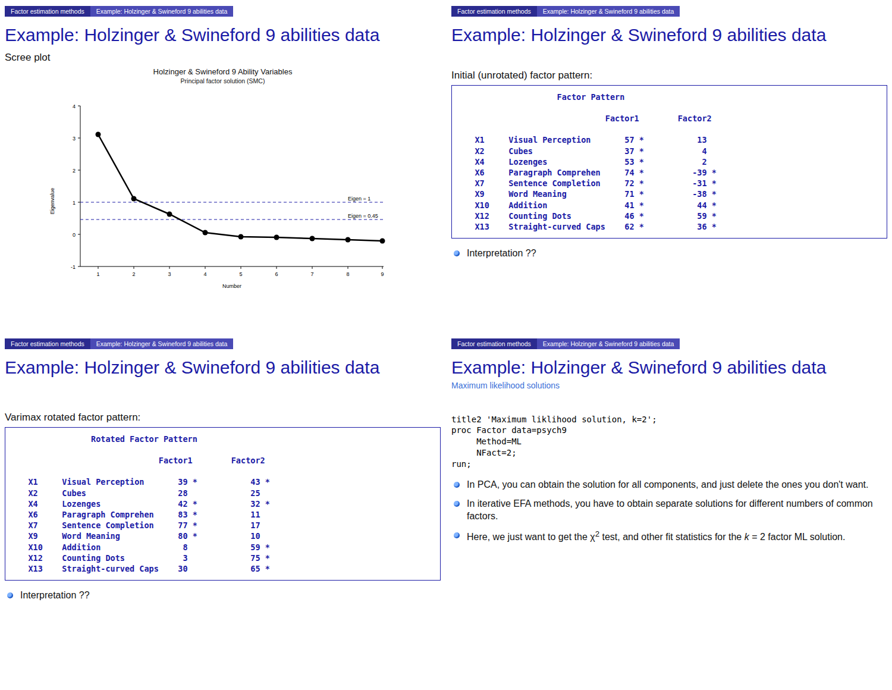Factor estimation methods Example: Holzinger & Swineford 9 abilities data
Example: Holzinger & Swineford 9 abilities data
Scree plot
Holzinger & Swineford 9 Ability Variables
Principal factor solution (SMC)
4 3 2 1 0 -1 Eigenvalue 1 2 3 4 5 6 7 8 9 Number Eigen = 1 Eigen = 0.45
Factor estimation methods Example: Holzinger & Swineford 9 abilities data
Example: Holzinger & Swineford 9 abilities data
Initial (unrotated) factor pattern:
                    Factor Pattern

                              Factor1        Factor2

   X1     Visual Perception       57 *           13
   X2     Cubes                   37 *            4
   X4     Lozenges                53 *            2
   X6     Paragraph Comprehen     74 *          -39 *
   X7     Sentence Completion     72 *          -31 *
   X9     Word Meaning            71 *          -38 *
   X10    Addition                41 *           44 *
   X12    Counting Dots           46 *           59 *
   X13    Straight-curved Caps    62 *           36 *
Interpretation ??
Factor estimation methods Example: Holzinger & Swineford 9 abilities data
Example: Holzinger & Swineford 9 abilities data
Varimax rotated factor pattern:
                Rotated Factor Pattern

                              Factor1        Factor2

   X1     Visual Perception       39 *           43 *
   X2     Cubes                   28             25
   X4     Lozenges                42 *           32 *
   X6     Paragraph Comprehen     83 *           11
   X7     Sentence Completion     77 *           17
   X9     Word Meaning            80 *           10
   X10    Addition                 8             59 *
   X12    Counting Dots            3             75 *
   X13    Straight-curved Caps    30             65 *
Interpretation ??
Factor estimation methods Example: Holzinger & Swineford 9 abilities data
Example: Holzinger & Swineford 9 abilities data
Maximum likelihood solutions
title2 'Maximum liklihood solution, k=2';
proc Factor data=psych9
     Method=ML
     NFact=2;
run;
In PCA, you can obtain the solution for all components, and just delete the ones you don't want.
In iterative EFA methods, you have to obtain separate solutions for different numbers of common factors.
Here, we just want to get the χ2 test, and other fit statistics for the k = 2 factor ML solution.